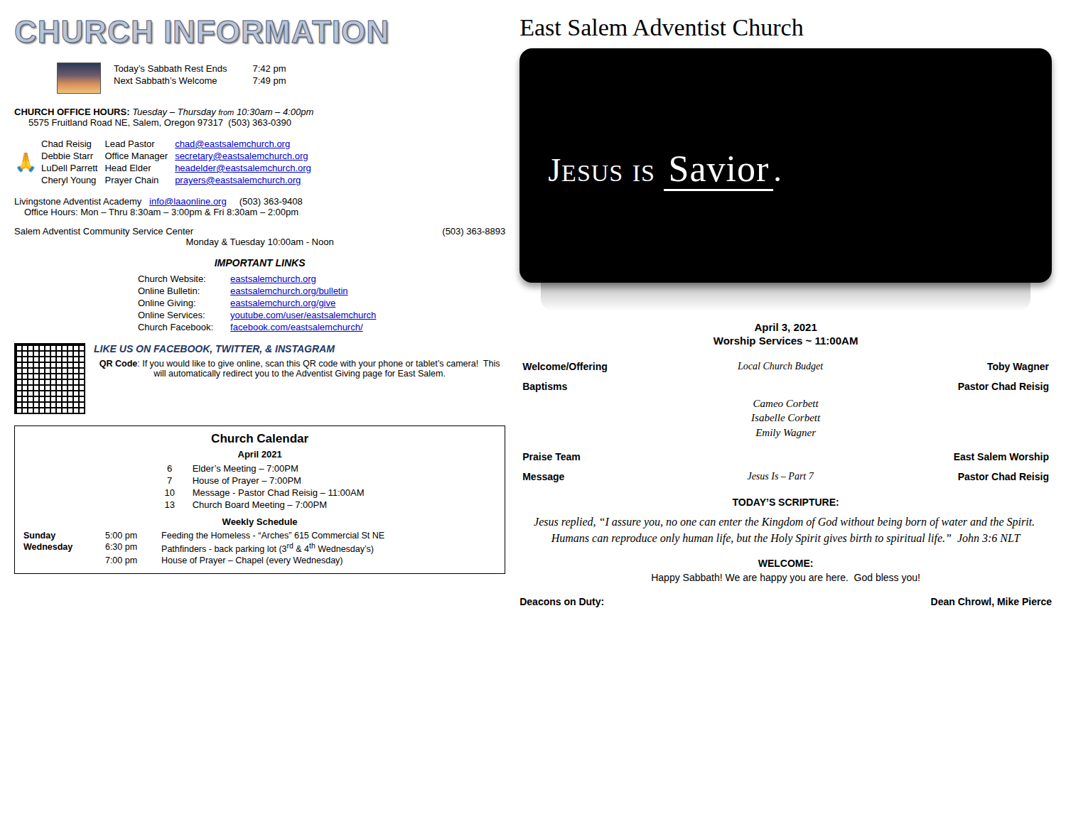CHURCH INFORMATION
| Today’s Sabbath Rest Ends | 7:42 pm |
| Next Sabbath’s Welcome | 7:49 pm |
CHURCH OFFICE HOURS: Tuesday – Thursday from 10:30am – 4:00pm 5575 Fruitland Road NE, Salem, Oregon 97317 (503) 363-0390
🙏
| Chad Reisig | Lead Pastor | chad@eastsalemchurch.org |
| Debbie Starr | Office Manager | secretary@eastsalemchurch.org |
| LuDell Parrett | Head Elder | headelder@eastsalemchurch.org |
| Cheryl Young | Prayer Chain | prayers@eastsalemchurch.org |
Livingstone Adventist Academy info@laaonline.org (503) 363-9408 Office Hours: Mon – Thru 8:30am – 3:00pm & Fri 8:30am – 2:00pm
Salem Adventist Community Service Center (503) 363-8893 Monday & Tuesday 10:00am - Noon
IMPORTANT LINKS
| Church Website: | eastsalemchurch.org |
| Online Bulletin: | eastsalemchurch.org/bulletin |
| Online Giving: | eastsalemchurch.org/give |
| Online Services: | youtube.com/user/eastsalemchurch |
| Church Facebook: | facebook.com/eastsalemchurch/ |
LIKE US ON FACEBOOK, TWITTER, & INSTAGRAM
QR Code: If you would like to give online, scan this QR code with your phone or tablet’s camera! This will automatically redirect you to the Adventist Giving page for East Salem.
Church Calendar
April 2021
| 6 | Elder’s Meeting – 7:00PM |
| 7 | House of Prayer – 7:00PM |
| 10 | Message - Pastor Chad Reisig – 11:00AM |
| 13 | Church Board Meeting – 7:00PM |
Weekly Schedule
| Sunday | 5:00 pm | Feeding the Homeless - “Arches” 615 Commercial St NE |
| Wednesday | 6:30 pm | Pathfinders - back parking lot (3 rd & 4 th Wednesday’s) |
| | 7:00 pm | House of Prayer – Chapel (every Wednesday) |
East Salem Adventist Church
JESUS IS Savior.
April 3, 2021
Worship Services ~ 11:00AM
| Welcome/Offering | Local Church Budget | Toby Wagner |
| Baptisms | | Pastor Chad Reisig |
Cameo Corbett
Isabelle Corbett
Emily Wagner
| Praise Team | | East Salem Worship |
| Message | Jesus Is – Part 7 | Pastor Chad Reisig |
TODAY’S SCRIPTURE:
Jesus replied, “I assure you, no one can enter the Kingdom of God without being born of water and the Spirit. Humans can reproduce only human life, but the Holy Spirit gives birth to spiritual life.” John 3:6 NLT
WELCOME:
Happy Sabbath! We are happy you are here. God bless you!
Deacons on Duty: Dean Chrowl, Mike Pierce